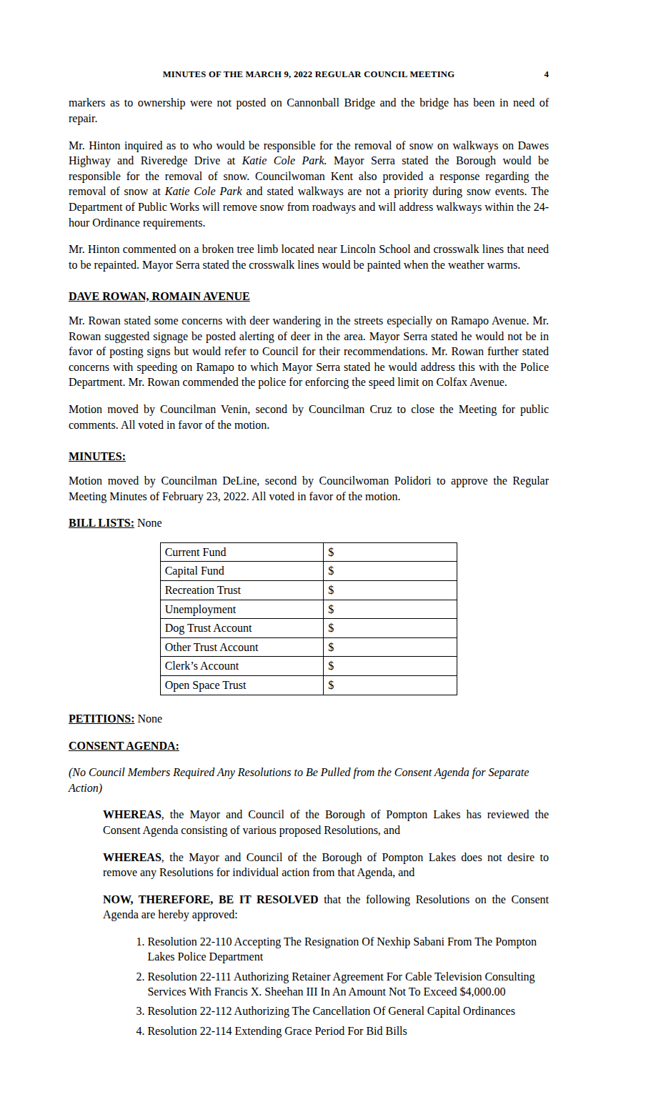MINUTES OF THE MARCH 9, 2022 REGULAR COUNCIL MEETING 4
markers as to ownership were not posted on Cannonball Bridge and the bridge has been in need of repair.
Mr. Hinton inquired as to who would be responsible for the removal of snow on walkways on Dawes Highway and Riveredge Drive at Katie Cole Park. Mayor Serra stated the Borough would be responsible for the removal of snow. Councilwoman Kent also provided a response regarding the removal of snow at Katie Cole Park and stated walkways are not a priority during snow events. The Department of Public Works will remove snow from roadways and will address walkways within the 24-hour Ordinance requirements.
Mr. Hinton commented on a broken tree limb located near Lincoln School and crosswalk lines that need to be repainted. Mayor Serra stated the crosswalk lines would be painted when the weather warms.
Dave Rowan, Romain Avenue
Mr. Rowan stated some concerns with deer wandering in the streets especially on Ramapo Avenue. Mr. Rowan suggested signage be posted alerting of deer in the area. Mayor Serra stated he would not be in favor of posting signs but would refer to Council for their recommendations. Mr. Rowan further stated concerns with speeding on Ramapo to which Mayor Serra stated he would address this with the Police Department. Mr. Rowan commended the police for enforcing the speed limit on Colfax Avenue.
Motion moved by Councilman Venin, second by Councilman Cruz to close the Meeting for public comments. All voted in favor of the motion.
MINUTES:
Motion moved by Councilman DeLine, second by Councilwoman Polidori to approve the Regular Meeting Minutes of February 23, 2022. All voted in favor of the motion.
BILL LISTS: None
| Current Fund | $ |
| Capital Fund | $ |
| Recreation Trust | $ |
| Unemployment | $ |
| Dog Trust Account | $ |
| Other Trust Account | $ |
| Clerk’s Account | $ |
| Open Space Trust | $ |
PETITIONS: None
CONSENT AGENDA:
(No Council Members Required Any Resolutions to Be Pulled from the Consent Agenda for Separate Action)
WHEREAS, the Mayor and Council of the Borough of Pompton Lakes has reviewed the Consent Agenda consisting of various proposed Resolutions, and
WHEREAS, the Mayor and Council of the Borough of Pompton Lakes does not desire to remove any Resolutions for individual action from that Agenda, and
NOW, THEREFORE, BE IT RESOLVED that the following Resolutions on the Consent Agenda are hereby approved:
Resolution 22-110 Accepting The Resignation Of Nexhip Sabani From The Pompton Lakes Police Department
Resolution 22-111 Authorizing Retainer Agreement For Cable Television Consulting Services With Francis X. Sheehan III In An Amount Not To Exceed $4,000.00
Resolution 22-112 Authorizing The Cancellation Of General Capital Ordinances
Resolution 22-114 Extending Grace Period For Bid Bills